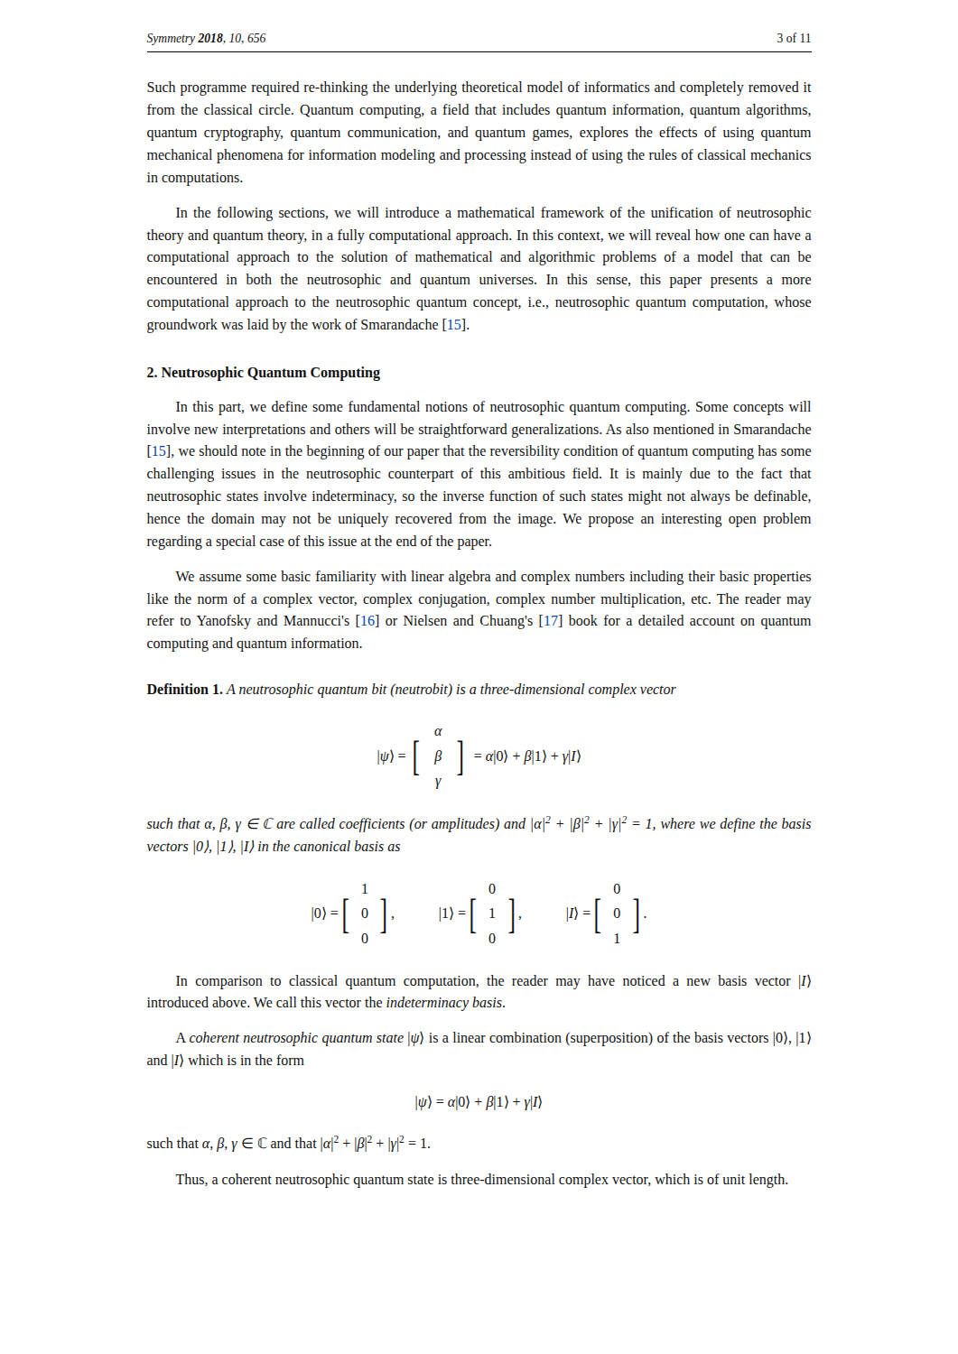Symmetry 2018, 10, 656 3 of 11
Such programme required re-thinking the underlying theoretical model of informatics and completely removed it from the classical circle. Quantum computing, a field that includes quantum information, quantum algorithms, quantum cryptography, quantum communication, and quantum games, explores the effects of using quantum mechanical phenomena for information modeling and processing instead of using the rules of classical mechanics in computations.
In the following sections, we will introduce a mathematical framework of the unification of neutrosophic theory and quantum theory, in a fully computational approach. In this context, we will reveal how one can have a computational approach to the solution of mathematical and algorithmic problems of a model that can be encountered in both the neutrosophic and quantum universes. In this sense, this paper presents a more computational approach to the neutrosophic quantum concept, i.e., neutrosophic quantum computation, whose groundwork was laid by the work of Smarandache [15].
2. Neutrosophic Quantum Computing
In this part, we define some fundamental notions of neutrosophic quantum computing. Some concepts will involve new interpretations and others will be straightforward generalizations. As also mentioned in Smarandache [15], we should note in the beginning of our paper that the reversibility condition of quantum computing has some challenging issues in the neutrosophic counterpart of this ambitious field. It is mainly due to the fact that neutrosophic states involve indeterminacy, so the inverse function of such states might not always be definable, hence the domain may not be uniquely recovered from the image. We propose an interesting open problem regarding a special case of this issue at the end of the paper.
We assume some basic familiarity with linear algebra and complex numbers including their basic properties like the norm of a complex vector, complex conjugation, complex number multiplication, etc. The reader may refer to Yanofsky and Mannucci's [16] or Nielsen and Chuang's [17] book for a detailed account on quantum computing and quantum information.
Definition 1. A neutrosophic quantum bit (neutrobit) is a three-dimensional complex vector
|ψ⟩ = [
| α |
| β |
| γ |
] = α|0⟩ + β|1⟩ + γ|I⟩
such that α, β, γ ∈ ℂ are called coefficients (or amplitudes) and |α|2 + |β|2 + |γ|2 = 1, where we define the basis vectors |0⟩, |1⟩, |I⟩ in the canonical basis as
|0⟩ = [
| 1 |
| 0 |
| 0 |
] , |1⟩ = [
| 0 |
| 1 |
| 0 |
] , |I⟩ = [
| 0 |
| 0 |
| 1 |
] .
In comparison to classical quantum computation, the reader may have noticed a new basis vector |I⟩ introduced above. We call this vector the indeterminacy basis.
A coherent neutrosophic quantum state |ψ⟩ is a linear combination (superposition) of the basis vectors |0⟩, |1⟩ and |I⟩ which is in the form
|ψ⟩ = α|0⟩ + β|1⟩ + γ|I⟩
such that α, β, γ ∈ ℂ and that |α|2 + |β|2 + |γ|2 = 1.
Thus, a coherent neutrosophic quantum state is three-dimensional complex vector, which is of unit length.